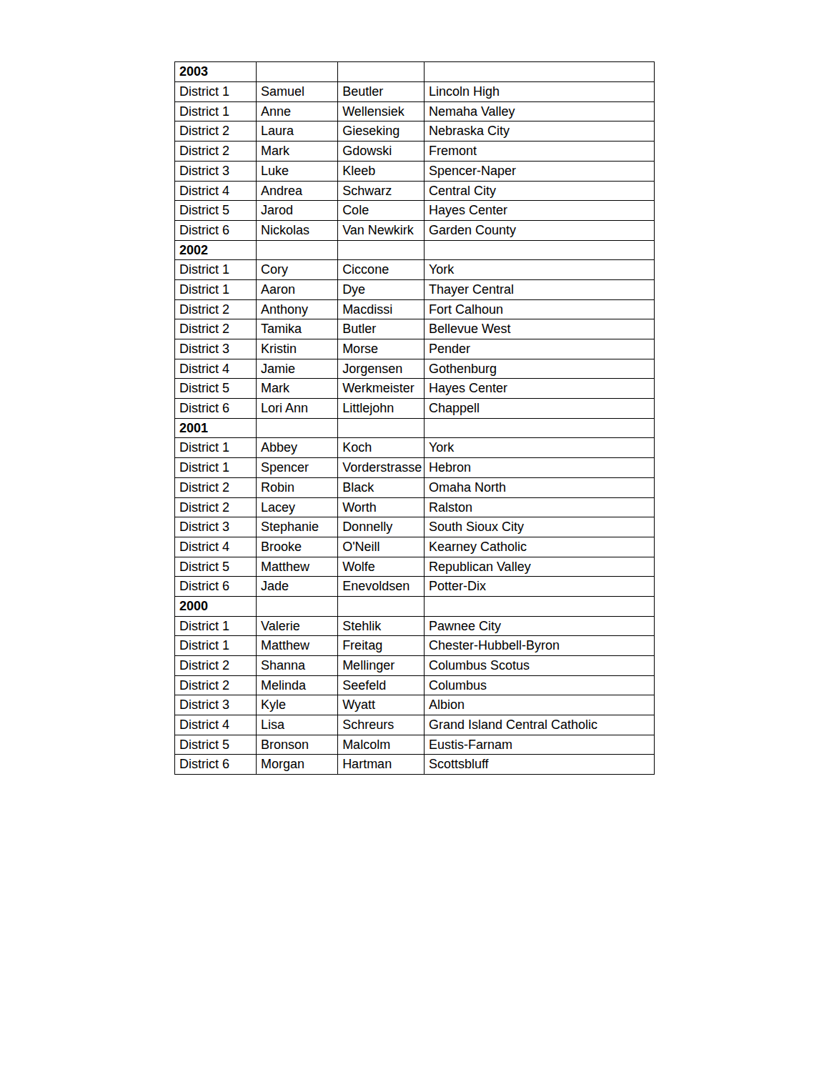| 2003 | | | |
| District 1 | Samuel | Beutler | Lincoln High |
| District 1 | Anne | Wellensiek | Nemaha Valley |
| District 2 | Laura | Gieseking | Nebraska City |
| District 2 | Mark | Gdowski | Fremont |
| District 3 | Luke | Kleeb | Spencer-Naper |
| District 4 | Andrea | Schwarz | Central City |
| District 5 | Jarod | Cole | Hayes Center |
| District 6 | Nickolas | Van Newkirk | Garden County |
| 2002 | | | |
| District 1 | Cory | Ciccone | York |
| District 1 | Aaron | Dye | Thayer Central |
| District 2 | Anthony | Macdissi | Fort Calhoun |
| District 2 | Tamika | Butler | Bellevue West |
| District 3 | Kristin | Morse | Pender |
| District 4 | Jamie | Jorgensen | Gothenburg |
| District 5 | Mark | Werkmeister | Hayes Center |
| District 6 | Lori Ann | Littlejohn | Chappell |
| 2001 | | | |
| District 1 | Abbey | Koch | York |
| District 1 | Spencer | Vorderstrasse | Hebron |
| District 2 | Robin | Black | Omaha North |
| District 2 | Lacey | Worth | Ralston |
| District 3 | Stephanie | Donnelly | South Sioux City |
| District 4 | Brooke | O'Neill | Kearney Catholic |
| District 5 | Matthew | Wolfe | Republican Valley |
| District 6 | Jade | Enevoldsen | Potter-Dix |
| 2000 | | | |
| District 1 | Valerie | Stehlik | Pawnee City |
| District 1 | Matthew | Freitag | Chester-Hubbell-Byron |
| District 2 | Shanna | Mellinger | Columbus Scotus |
| District 2 | Melinda | Seefeld | Columbus |
| District 3 | Kyle | Wyatt | Albion |
| District 4 | Lisa | Schreurs | Grand Island Central Catholic |
| District 5 | Bronson | Malcolm | Eustis-Farnam |
| District 6 | Morgan | Hartman | Scottsbluff |